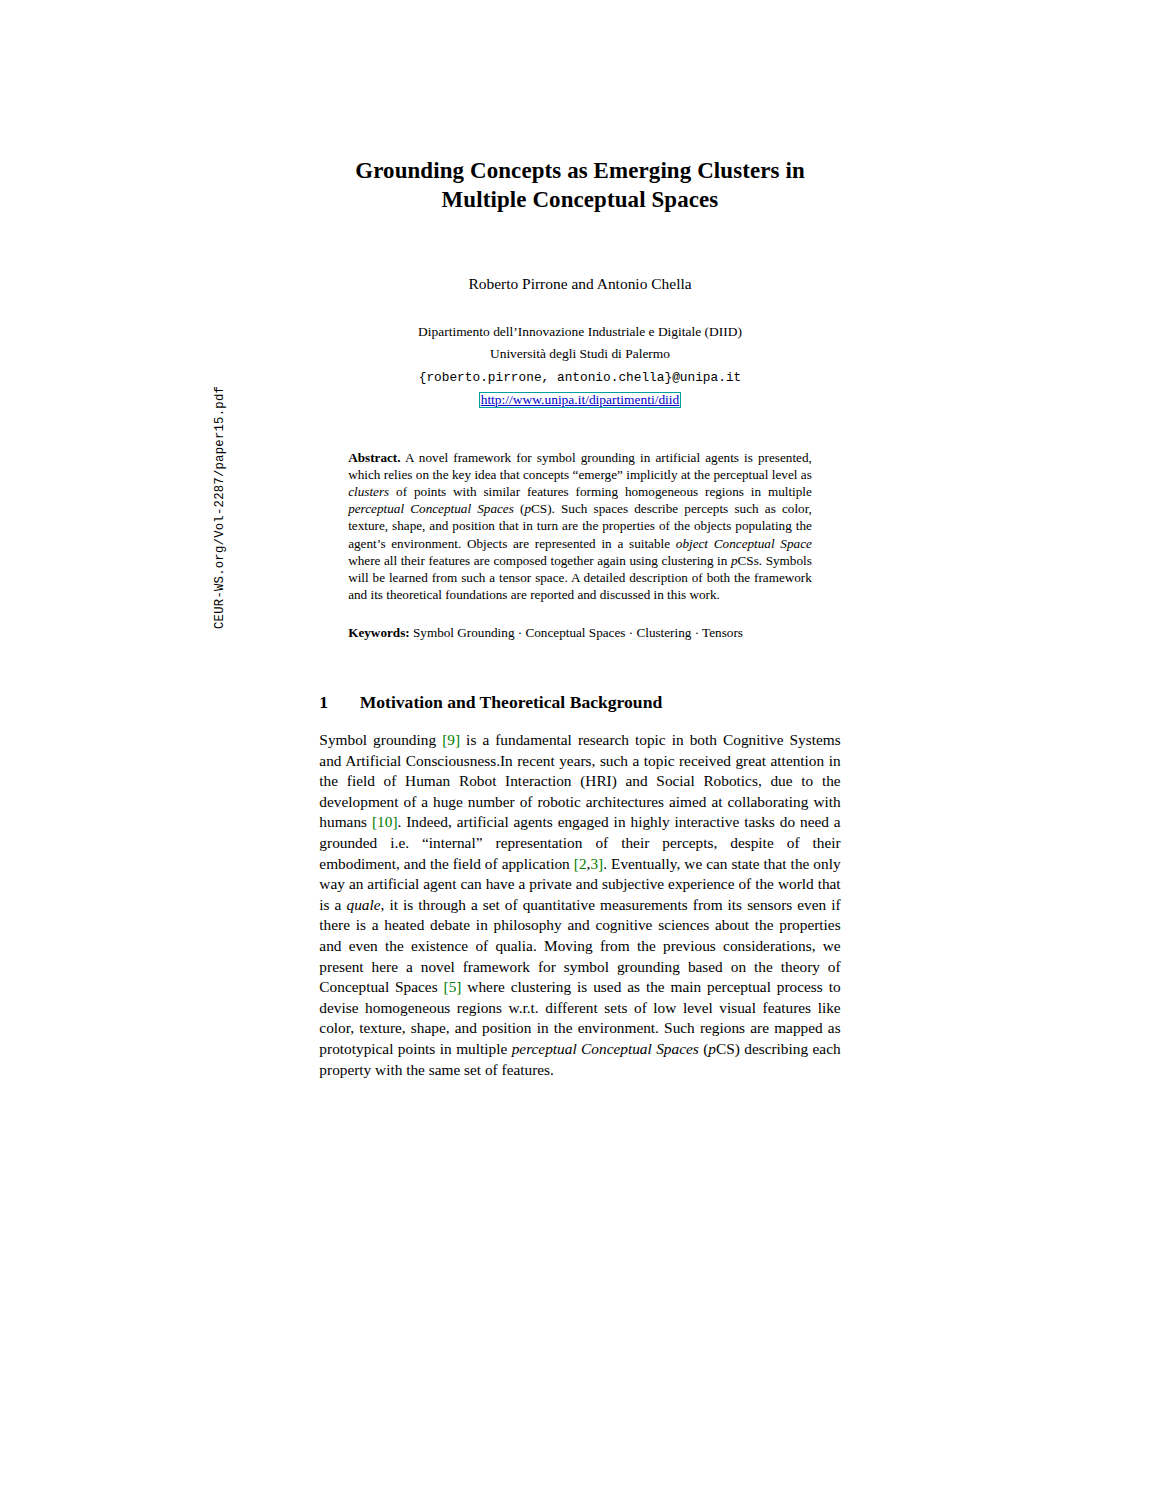CEUR-WS.org/Vol-2287/paper15.pdf
Grounding Concepts as Emerging Clusters in
Multiple Conceptual Spaces
Roberto Pirrone and Antonio Chella
Dipartimento dell’Innovazione Industriale e Digitale (DIID)
Università degli Studi di Palermo
{roberto.pirrone, antonio.chella}@unipa.it
http://www.unipa.it/dipartimenti/diid
Abstract. A novel framework for symbol grounding in artificial agents is presented, which relies on the key idea that concepts “emerge” implicitly at the perceptual level as clusters of points with similar features forming homogeneous regions in multiple perceptual Conceptual Spaces (p CS). Such spaces describe percepts such as color, texture, shape, and position that in turn are the properties of the objects populating the agent’s environment. Objects are represented in a suitable object Conceptual Space where all their features are composed together again using clustering in p CSs. Symbols will be learned from such a tensor space. A detailed description of both the framework and its theoretical foundations are reported and discussed in this work.
Keywords: Symbol Grounding · Conceptual Spaces · Clustering · Tensors
1 Motivation and Theoretical Background
Symbol grounding [9] is a fundamental research topic in both Cognitive Systems and Artificial Consciousness.In recent years, such a topic received great attention in the field of Human Robot Interaction (HRI) and Social Robotics, due to the development of a huge number of robotic architectures aimed at collaborating with humans [10]. Indeed, artificial agents engaged in highly interactive tasks do need a grounded i.e. “internal” representation of their percepts, despite of their embodiment, and the field of application [2,3]. Eventually, we can state that the only way an artificial agent can have a private and subjective experience of the world that is a quale, it is through a set of quantitative measurements from its sensors even if there is a heated debate in philosophy and cognitive sciences about the properties and even the existence of qualia. Moving from the previous considerations, we present here a novel framework for symbol grounding based on the theory of Conceptual Spaces [5] where clustering is used as the main perceptual process to devise homogeneous regions w.r.t. different sets of low level visual features like color, texture, shape, and position in the environment. Such regions are mapped as prototypical points in multiple perceptual Conceptual Spaces (p CS) describing each property with the same set of features.